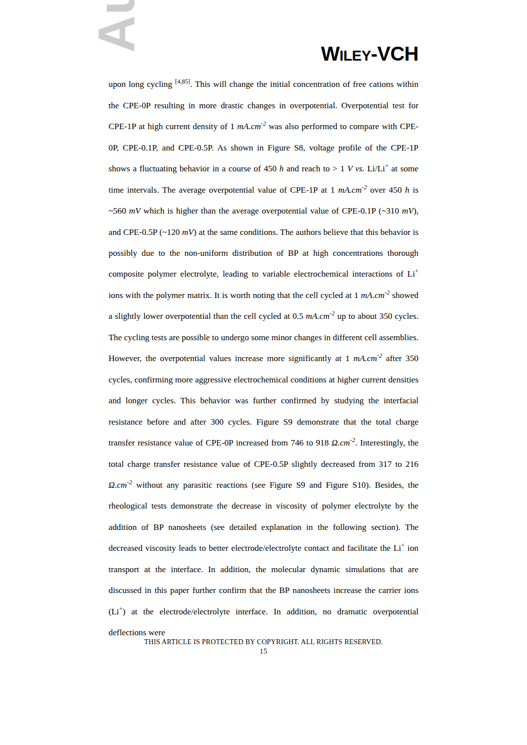Author Manuscript
WILEY-VCH
upon long cycling [4,85]. This will change the initial concentration of free cations within the CPE-0P resulting in more drastic changes in overpotential. Overpotential test for CPE-1P at high current density of 1 mA.cm-2 was also performed to compare with CPE-0P, CPE-0.1P, and CPE-0.5P. As shown in Figure S8, voltage profile of the CPE-1P shows a fluctuating behavior in a course of 450 h and reach to > 1 V vs. Li/Li+ at some time intervals. The average overpotential value of CPE-1P at 1 mA.cm-2 over 450 h is ~560 mV which is higher than the average overpotential value of CPE-0.1P (~310 mV), and CPE-0.5P (~120 mV) at the same conditions. The authors believe that this behavior is possibly due to the non-uniform distribution of BP at high concentrations thorough composite polymer electrolyte, leading to variable electrochemical interactions of Li+ ions with the polymer matrix. It is worth noting that the cell cycled at 1 mA.cm-2 showed a slightly lower overpotential than the cell cycled at 0.5 mA.cm-2 up to about 350 cycles. The cycling tests are possible to undergo some minor changes in different cell assemblies. However, the overpotential values increase more significantly at 1 mA.cm-2 after 350 cycles, confirming more aggressive electrochemical conditions at higher current densities and longer cycles. This behavior was further confirmed by studying the interfacial resistance before and after 300 cycles. Figure S9 demonstrate that the total charge transfer resistance value of CPE-0P increased from 746 to 918 Ω.cm-2. Interestingly, the total charge transfer resistance value of CPE-0.5P slightly decreased from 317 to 216 Ω.cm-2 without any parasitic reactions (see Figure S9 and Figure S10). Besides, the rheological tests demonstrate the decrease in viscosity of polymer electrolyte by the addition of BP nanosheets (see detailed explanation in the following section). The decreased viscosity leads to better electrode/electrolyte contact and facilitate the Li+ ion transport at the interface. In addition, the molecular dynamic simulations that are discussed in this paper further confirm that the BP nanosheets increase the carrier ions (Li+) at the electrode/electrolyte interface. In addition, no dramatic overpotential deflections were
THIS ARTICLE IS PROTECTED BY COPYRIGHT. ALL RIGHTS RESERVED.
15